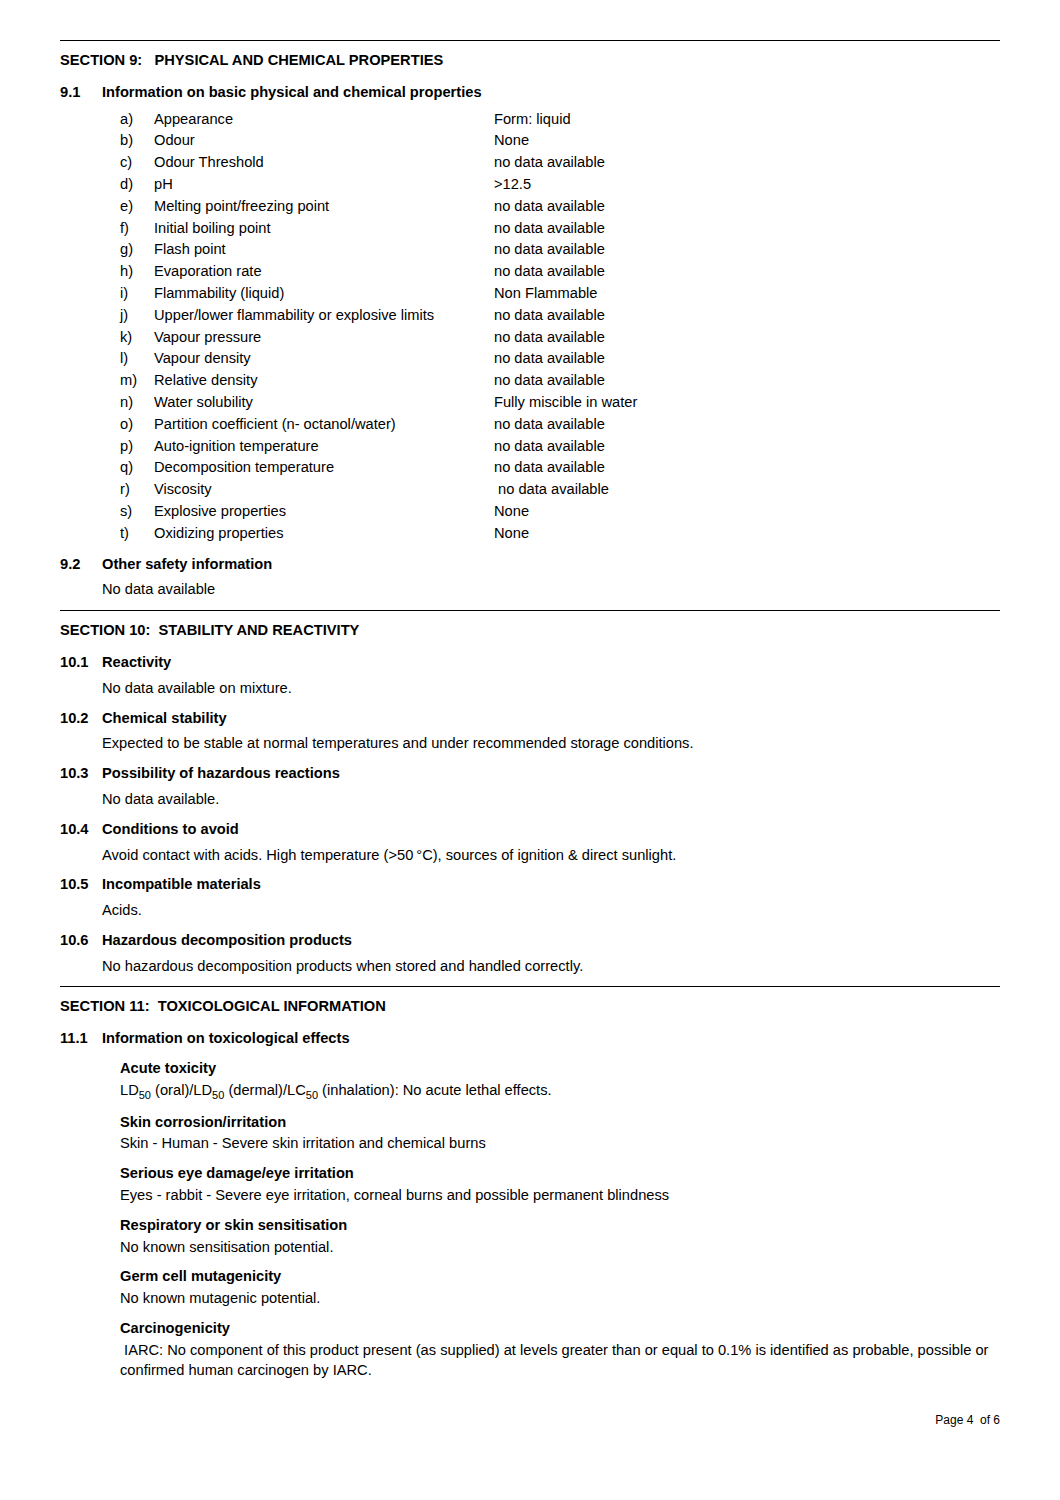SECTION 9: PHYSICAL AND CHEMICAL PROPERTIES
9.1
Information on basic physical and chemical properties
| a) | Appearance | Form: liquid |
| b) | Odour | None |
| c) | Odour Threshold | no data available |
| d) | pH | >12.5 |
| e) | Melting point/freezing point | no data available |
| f) | Initial boiling point | no data available |
| g) | Flash point | no data available |
| h) | Evaporation rate | no data available |
| i) | Flammability (liquid) | Non Flammable |
| j) | Upper/lower flammability or explosive limits | no data available |
| k) | Vapour pressure | no data available |
| l) | Vapour density | no data available |
| m) | Relative density | no data available |
| n) | Water solubility | Fully miscible in water |
| o) | Partition coefficient (n- octanol/water) | no data available |
| p) | Auto-ignition temperature | no data available |
| q) | Decomposition temperature | no data available |
| r) | Viscosity | no data available |
| s) | Explosive properties | None |
| t) | Oxidizing properties | None |
9.2
Other safety information
No data available
SECTION 10: STABILITY AND REACTIVITY
10.1
Reactivity
No data available on mixture.
10.2
Chemical stability
Expected to be stable at normal temperatures and under recommended storage conditions.
10.3
Possibility of hazardous reactions
No data available.
10.4
Conditions to avoid
Avoid contact with acids. High temperature (>50 °C), sources of ignition & direct sunlight.
10.5
Incompatible materials
Acids.
10.6
Hazardous decomposition products
No hazardous decomposition products when stored and handled correctly.
SECTION 11: TOXICOLOGICAL INFORMATION
11.1
Information on toxicological effects
Acute toxicity
LD50 (oral)/LD50 (dermal)/LC50 (inhalation): No acute lethal effects.
Skin corrosion/irritation
Skin - Human - Severe skin irritation and chemical burns
Serious eye damage/eye irritation
Eyes - rabbit - Severe eye irritation, corneal burns and possible permanent blindness
Respiratory or skin sensitisation
No known sensitisation potential.
Germ cell mutagenicity
No known mutagenic potential.
Carcinogenicity
IARC: No component of this product present (as supplied) at levels greater than or equal to 0.1% is identified as probable, possible or confirmed human carcinogen by IARC.
Page 4 of 6